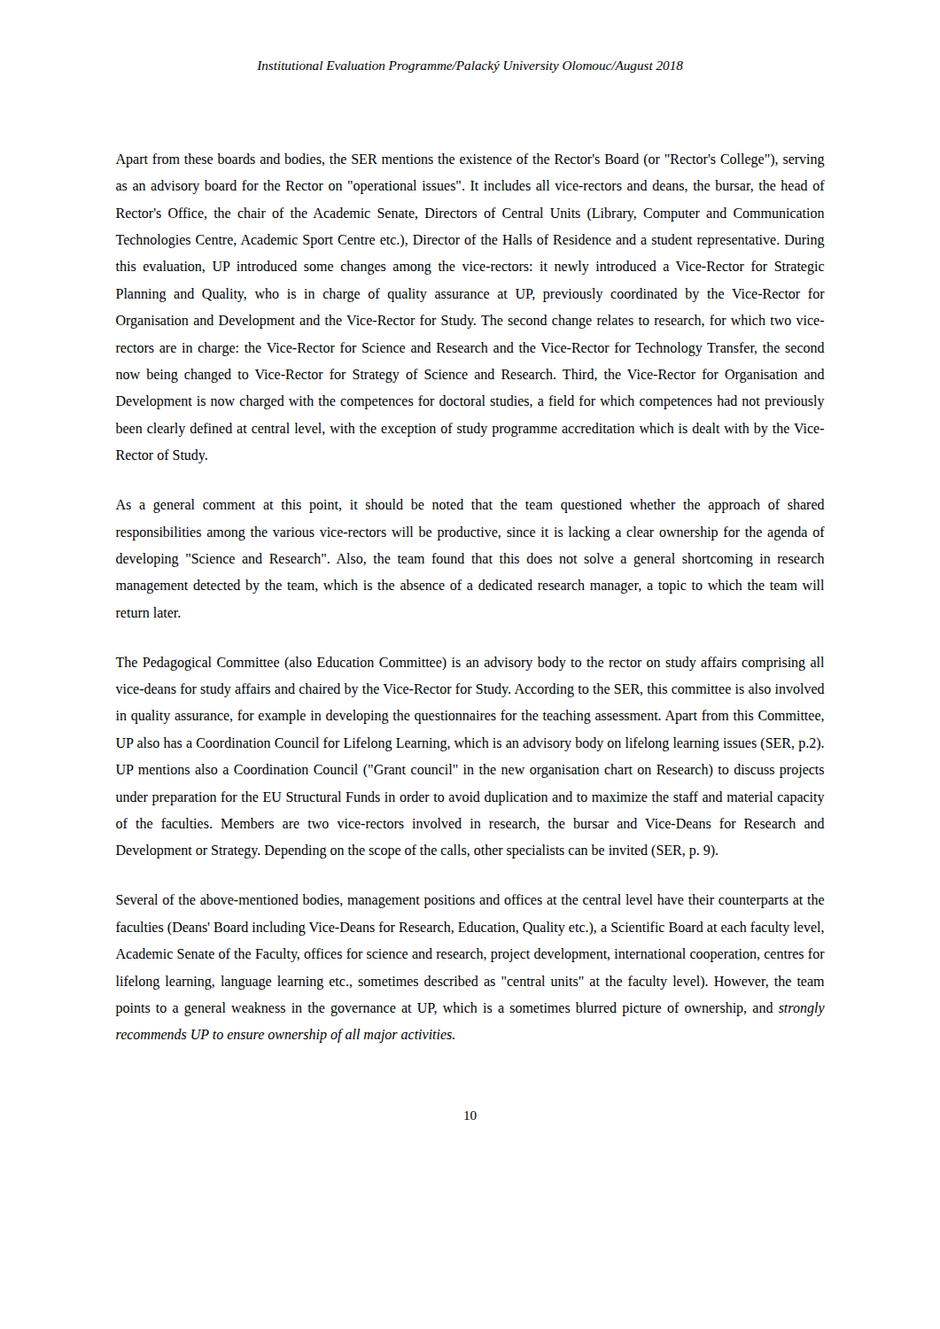Institutional Evaluation Programme/Palacký University Olomouc/August 2018
Apart from these boards and bodies, the SER mentions the existence of the Rector's Board (or "Rector's College"), serving as an advisory board for the Rector on "operational issues". It includes all vice-rectors and deans, the bursar, the head of Rector's Office, the chair of the Academic Senate, Directors of Central Units (Library, Computer and Communication Technologies Centre, Academic Sport Centre etc.), Director of the Halls of Residence and a student representative. During this evaluation, UP introduced some changes among the vice-rectors: it newly introduced a Vice-Rector for Strategic Planning and Quality, who is in charge of quality assurance at UP, previously coordinated by the Vice-Rector for Organisation and Development and the Vice-Rector for Study. The second change relates to research, for which two vice-rectors are in charge: the Vice-Rector for Science and Research and the Vice-Rector for Technology Transfer, the second now being changed to Vice-Rector for Strategy of Science and Research. Third, the Vice-Rector for Organisation and Development is now charged with the competences for doctoral studies, a field for which competences had not previously been clearly defined at central level, with the exception of study programme accreditation which is dealt with by the Vice-Rector of Study.
As a general comment at this point, it should be noted that the team questioned whether the approach of shared responsibilities among the various vice-rectors will be productive, since it is lacking a clear ownership for the agenda of developing "Science and Research". Also, the team found that this does not solve a general shortcoming in research management detected by the team, which is the absence of a dedicated research manager, a topic to which the team will return later.
The Pedagogical Committee (also Education Committee) is an advisory body to the rector on study affairs comprising all vice-deans for study affairs and chaired by the Vice-Rector for Study. According to the SER, this committee is also involved in quality assurance, for example in developing the questionnaires for the teaching assessment. Apart from this Committee, UP also has a Coordination Council for Lifelong Learning, which is an advisory body on lifelong learning issues (SER, p.2). UP mentions also a Coordination Council ("Grant council" in the new organisation chart on Research) to discuss projects under preparation for the EU Structural Funds in order to avoid duplication and to maximize the staff and material capacity of the faculties. Members are two vice-rectors involved in research, the bursar and Vice-Deans for Research and Development or Strategy. Depending on the scope of the calls, other specialists can be invited (SER, p. 9).
Several of the above-mentioned bodies, management positions and offices at the central level have their counterparts at the faculties (Deans' Board including Vice-Deans for Research, Education, Quality etc.), a Scientific Board at each faculty level, Academic Senate of the Faculty, offices for science and research, project development, international cooperation, centres for lifelong learning, language learning etc., sometimes described as "central units" at the faculty level). However, the team points to a general weakness in the governance at UP, which is a sometimes blurred picture of ownership, and strongly recommends UP to ensure ownership of all major activities.
10